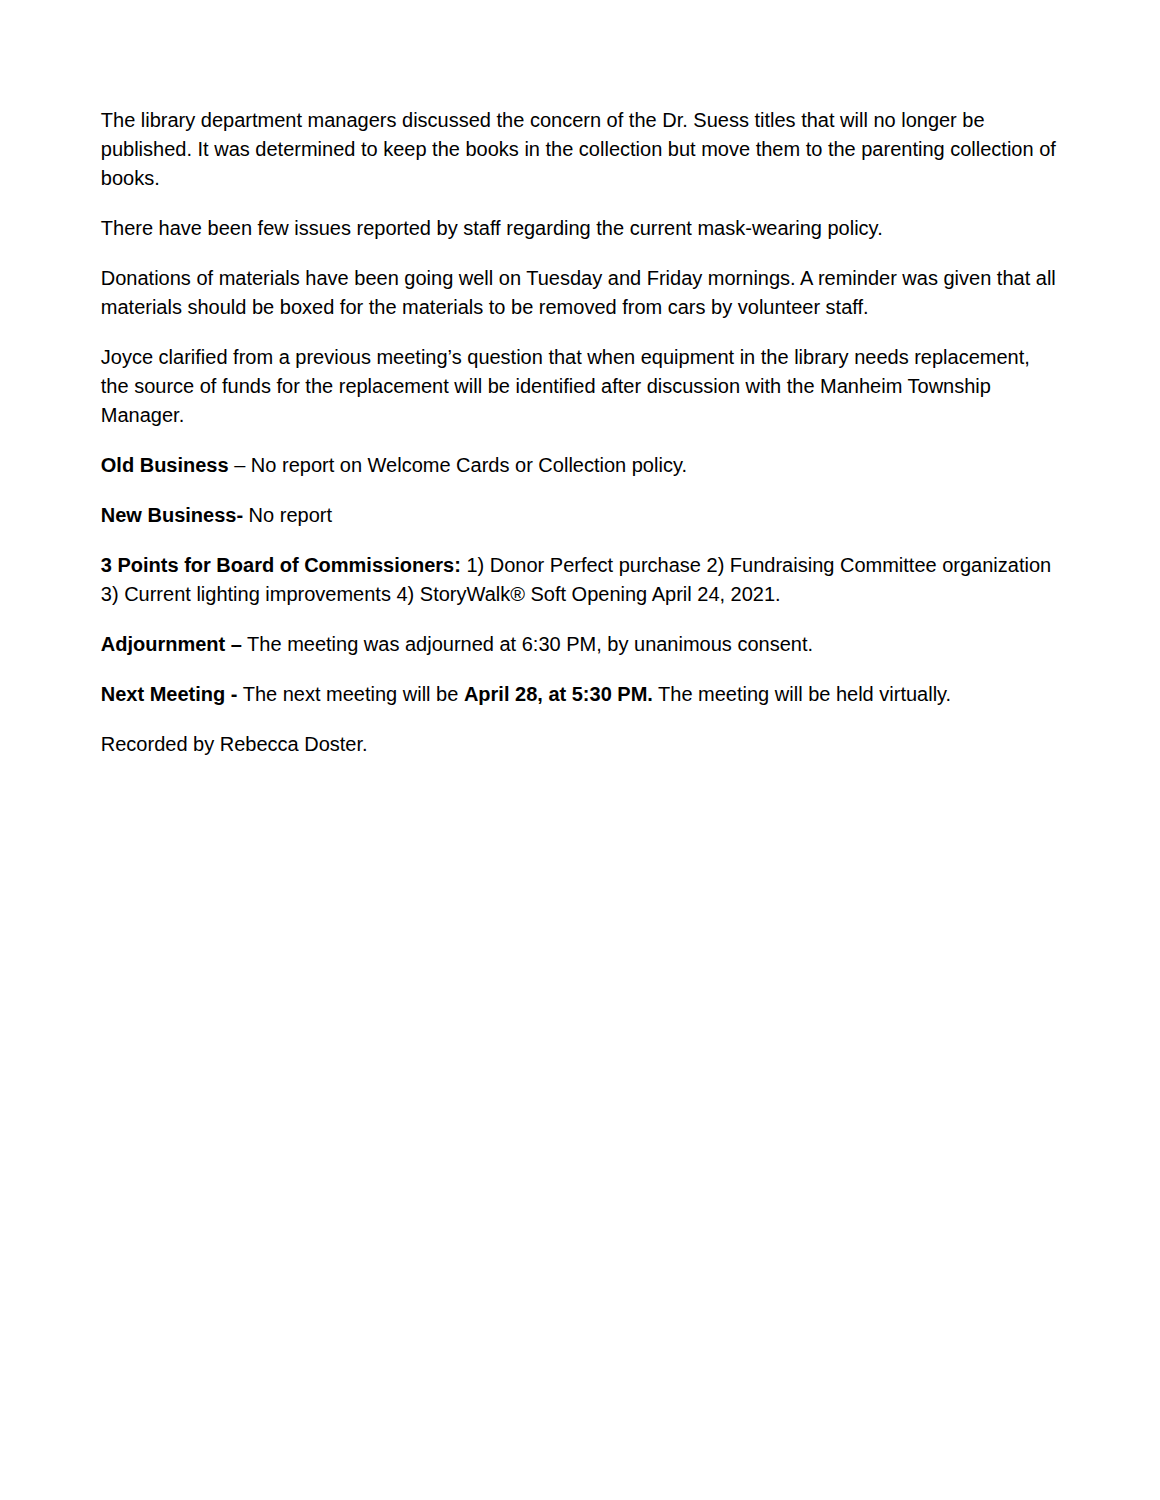The library department managers discussed the concern of the Dr. Suess titles that will no longer be published. It was determined to keep the books in the collection but move them to the parenting collection of books.
There have been few issues reported by staff regarding the current mask-wearing policy.
Donations of materials have been going well on Tuesday and Friday mornings. A reminder was given that all materials should be boxed for the materials to be removed from cars by volunteer staff.
Joyce clarified from a previous meeting’s question that when equipment in the library needs replacement, the source of funds for the replacement will be identified after discussion with the Manheim Township Manager.
Old Business – No report on Welcome Cards or Collection policy.
New Business- No report
3 Points for Board of Commissioners: 1) Donor Perfect purchase 2) Fundraising Committee organization 3) Current lighting improvements 4) StoryWalk® Soft Opening April 24, 2021.
Adjournment – The meeting was adjourned at 6:30 PM, by unanimous consent.
Next Meeting - The next meeting will be April 28, at 5:30 PM. The meeting will be held virtually.
Recorded by Rebecca Doster.